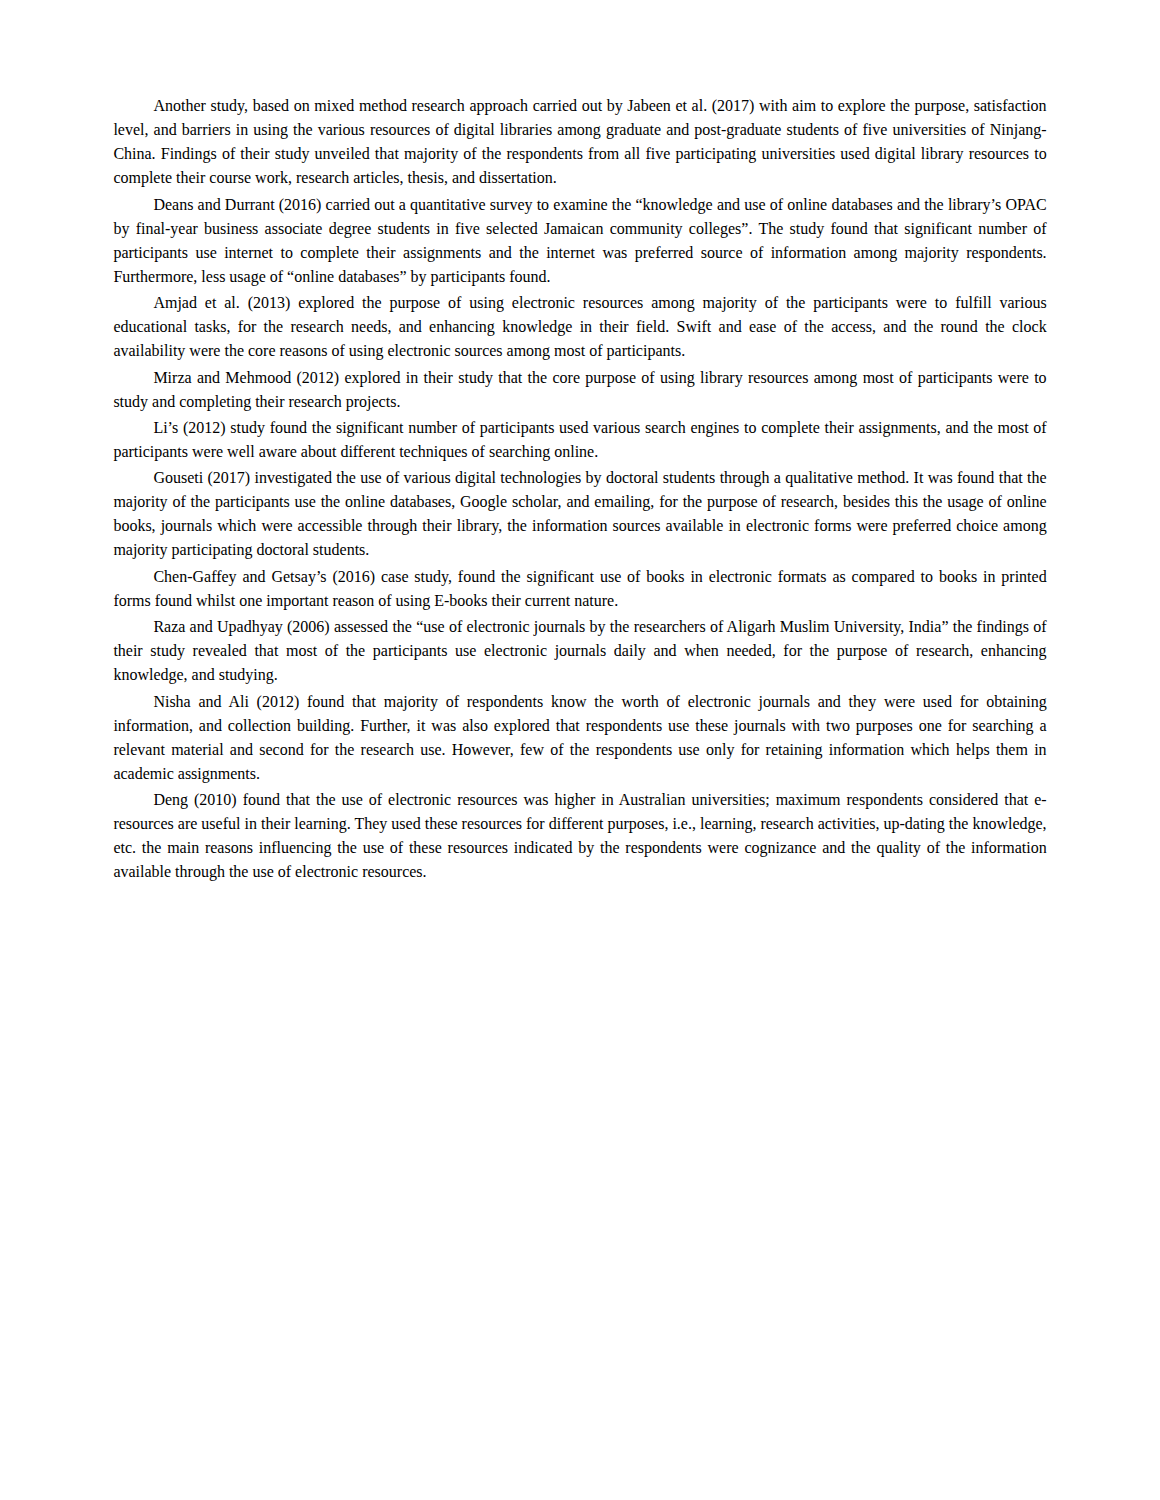Another study, based on mixed method research approach carried out by Jabeen et al. (2017) with aim to explore the purpose, satisfaction level, and barriers in using the various resources of digital libraries among graduate and post-graduate students of five universities of Ninjang-China. Findings of their study unveiled that majority of the respondents from all five participating universities used digital library resources to complete their course work, research articles, thesis, and dissertation.
Deans and Durrant (2016) carried out a quantitative survey to examine the “knowledge and use of online databases and the library’s OPAC by final-year business associate degree students in five selected Jamaican community colleges”. The study found that significant number of participants use internet to complete their assignments and the internet was preferred source of information among majority respondents. Furthermore, less usage of “online databases” by participants found.
Amjad et al. (2013) explored the purpose of using electronic resources among majority of the participants were to fulfill various educational tasks, for the research needs, and enhancing knowledge in their field. Swift and ease of the access, and the round the clock availability were the core reasons of using electronic sources among most of participants.
Mirza and Mehmood (2012) explored in their study that the core purpose of using library resources among most of participants were to study and completing their research projects.
Li’s (2012) study found the significant number of participants used various search engines to complete their assignments, and the most of participants were well aware about different techniques of searching online.
Gouseti (2017) investigated the use of various digital technologies by doctoral students through a qualitative method. It was found that the majority of the participants use the online databases, Google scholar, and emailing, for the purpose of research, besides this the usage of online books, journals which were accessible through their library, the information sources available in electronic forms were preferred choice among majority participating doctoral students.
Chen-Gaffey and Getsay’s (2016) case study, found the significant use of books in electronic formats as compared to books in printed forms found whilst one important reason of using E-books their current nature.
Raza and Upadhyay (2006) assessed the “use of electronic journals by the researchers of Aligarh Muslim University, India” the findings of their study revealed that most of the participants use electronic journals daily and when needed, for the purpose of research, enhancing knowledge, and studying.
Nisha and Ali (2012) found that majority of respondents know the worth of electronic journals and they were used for obtaining information, and collection building. Further, it was also explored that respondents use these journals with two purposes one for searching a relevant material and second for the research use. However, few of the respondents use only for retaining information which helps them in academic assignments.
Deng (2010) found that the use of electronic resources was higher in Australian universities; maximum respondents considered that e-resources are useful in their learning. They used these resources for different purposes, i.e., learning, research activities, up-dating the knowledge, etc. the main reasons influencing the use of these resources indicated by the respondents were cognizance and the quality of the information available through the use of electronic resources.